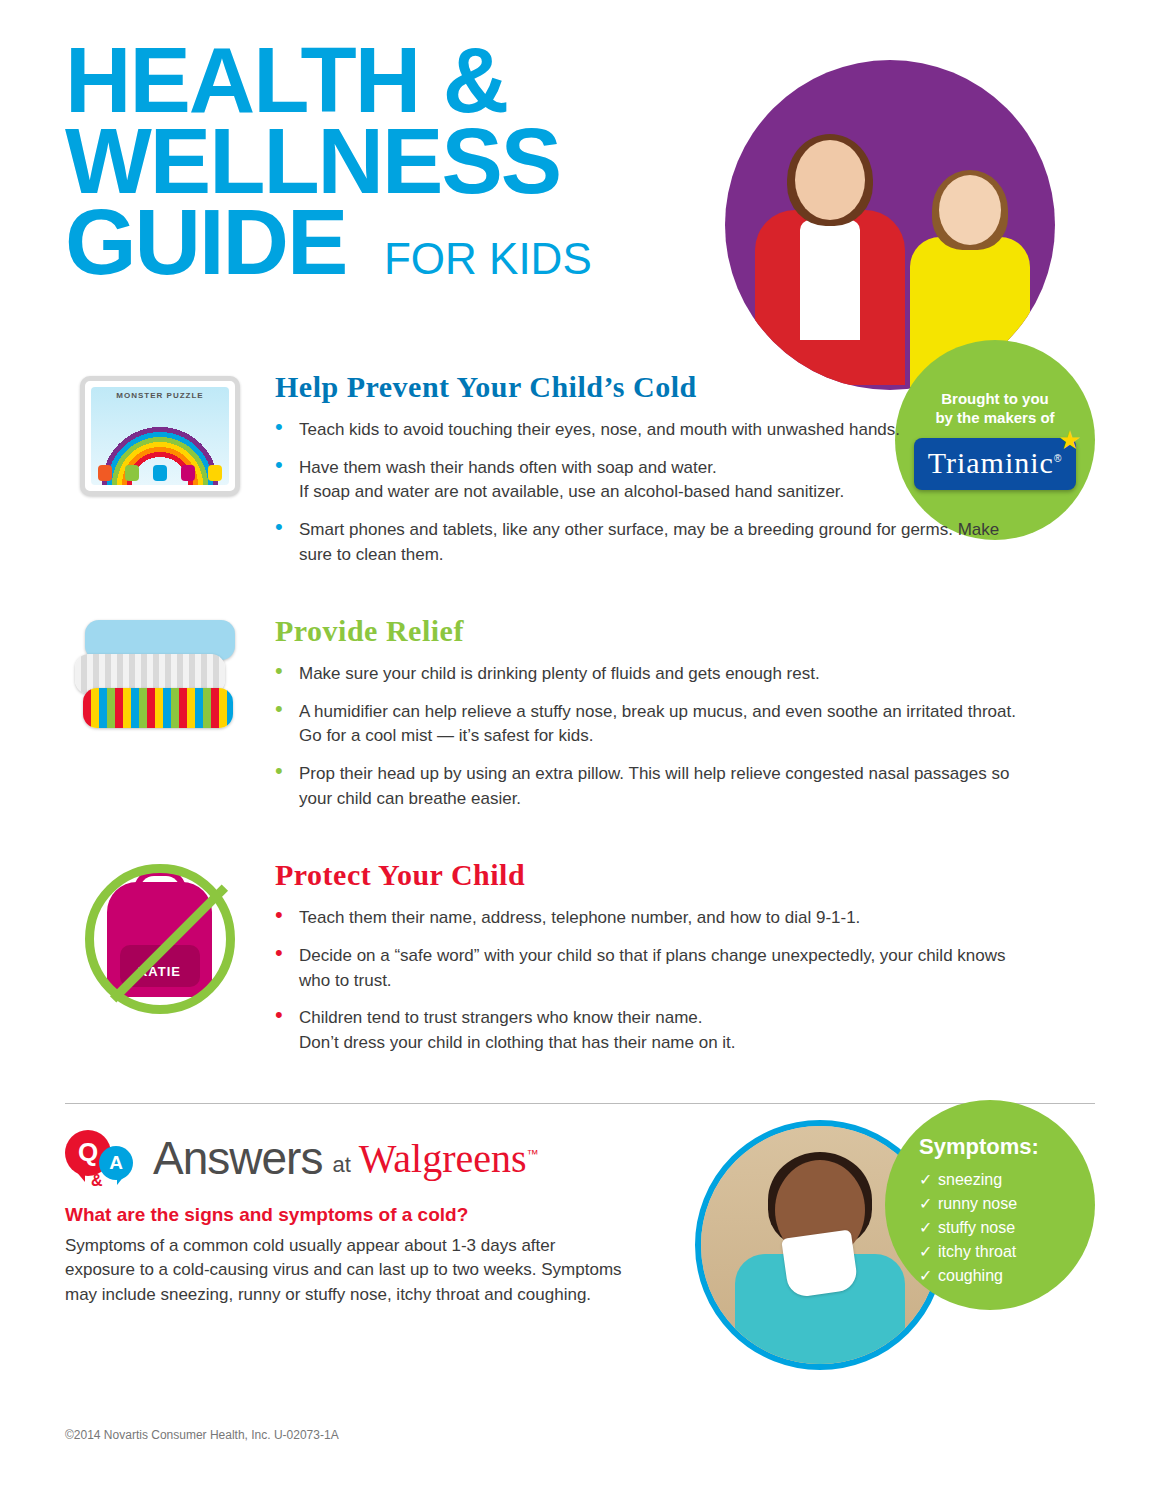Health &
Wellness
Guide FOR KIDS
Brought to you
by the makers of
★ Triaminic®
MONSTER PUZZLE
Help Prevent Your Child’s Cold
Teach kids to avoid touching their eyes, nose, and mouth with unwashed hands.
Have them wash their hands often with soap and water.
If soap and water are not available, use an alcohol-based hand sanitizer.
Smart phones and tablets, like any other surface, may be a breeding ground for germs. Make sure to clean them.
Provide Relief
Make sure your child is drinking plenty of fluids and gets enough rest.
A humidifier can help relieve a stuffy nose, break up mucus, and even soothe an irritated throat. Go for a cool mist — it’s safest for kids.
Prop their head up by using an extra pillow. This will help relieve congested nasal passages so your child can breathe easier.
KATIE
Protect Your Child
Teach them their name, address, telephone number, and how to dial 9-1-1.
Decide on a “safe word” with your child so that if plans change unexpectedly, your child knows who to trust.
Children tend to trust strangers who know their name.
Don’t dress your child in clothing that has their name on it.
Q
A
&
Answers
at
Walgreens™
What are the signs and symptoms of a cold?
Symptoms of a common cold usually appear about 1-3 days after exposure to a cold-causing virus and can last up to two weeks. Symptoms may include sneezing, runny or stuffy nose, itchy throat and coughing.
Symptoms:
✓sneezing
✓runny nose
✓stuffy nose
✓itchy throat
✓coughing
©2014 Novartis Consumer Health, Inc. U-02073-1A